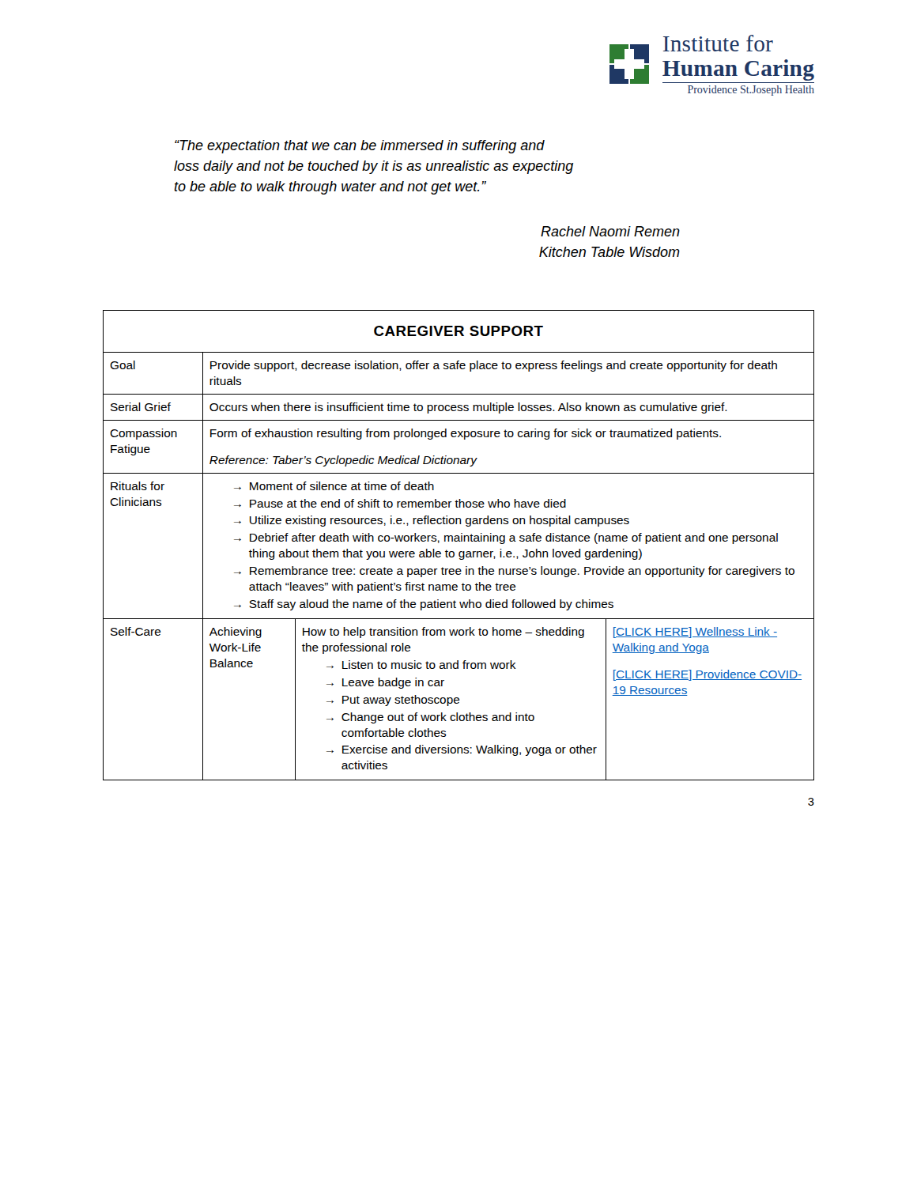Institute for
Human Caring
Providence St.Joseph Health
“The expectation that we can be immersed in suffering and
loss daily and not be touched by it is as unrealistic as expecting
to be able to walk through water and not get wet.”
Rachel Naomi Remen
Kitchen Table Wisdom
| CAREGIVER SUPPORT |
| --- |
| Goal | Provide support, decrease isolation, offer a safe place to express feelings and create opportunity for death rituals |
| Serial Grief | Occurs when there is insufficient time to process multiple losses. Also known as cumulative grief. |
| Compassion Fatigue | Form of exhaustion resulting from prolonged exposure to caring for sick or traumatized patients. Reference: Taber’s Cyclopedic Medical Dictionary |
| Rituals for Clinicians | Moment of silence at time of death Pause at the end of shift to remember those who have died Utilize existing resources, i.e., reflection gardens on hospital campuses Debrief after death with co-workers, maintaining a safe distance (name of patient and one personal thing about them that you were able to garner, i.e., John loved gardening) Remembrance tree: create a paper tree in the nurse’s lounge. Provide an opportunity for caregivers to attach “leaves” with patient’s first name to the tree Staff say aloud the name of the patient who died followed by chimes |
| Self-Care | Achieving Work-Life Balance | How to help transition from work to home – shedding the professional role Listen to music to and from work Leave badge in car Put away stethoscope Change out of work clothes and into comfortable clothes Exercise and diversions: Walking, yoga or other activities | [CLICK HERE] Wellness Link - Walking and Yoga [CLICK HERE] Providence COVID-19 Resources |
3